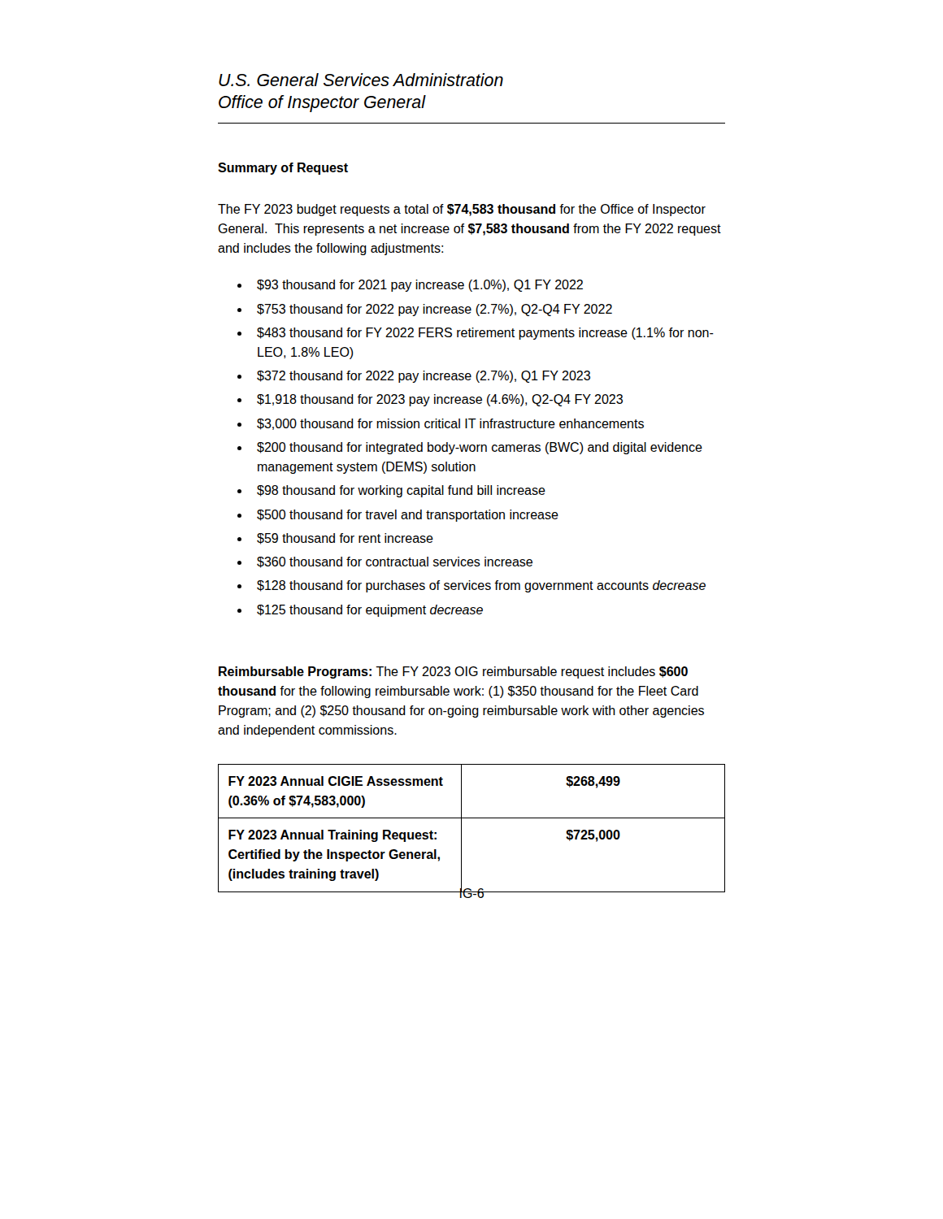U.S. General Services Administration Office of Inspector General
Summary of Request
The FY 2023 budget requests a total of $74,583 thousand for the Office of Inspector General. This represents a net increase of $7,583 thousand from the FY 2022 request and includes the following adjustments:
$93 thousand for 2021 pay increase (1.0%), Q1 FY 2022
$753 thousand for 2022 pay increase (2.7%), Q2-Q4 FY 2022
$483 thousand for FY 2022 FERS retirement payments increase (1.1% for non-LEO, 1.8% LEO)
$372 thousand for 2022 pay increase (2.7%), Q1 FY 2023
$1,918 thousand for 2023 pay increase (4.6%), Q2-Q4 FY 2023
$3,000 thousand for mission critical IT infrastructure enhancements
$200 thousand for integrated body-worn cameras (BWC) and digital evidence management system (DEMS) solution
$98 thousand for working capital fund bill increase
$500 thousand for travel and transportation increase
$59 thousand for rent increase
$360 thousand for contractual services increase
$128 thousand for purchases of services from government accounts decrease
$125 thousand for equipment decrease
Reimbursable Programs: The FY 2023 OIG reimbursable request includes $600 thousand for the following reimbursable work: (1) $350 thousand for the Fleet Card Program; and (2) $250 thousand for on-going reimbursable work with other agencies and independent commissions.
| FY 2023 Annual CIGIE Assessment (0.36% of $74,583,000) | $268,499 |
| FY 2023 Annual Training Request: Certified by the Inspector General, (includes training travel) | $725,000 |
IG-6